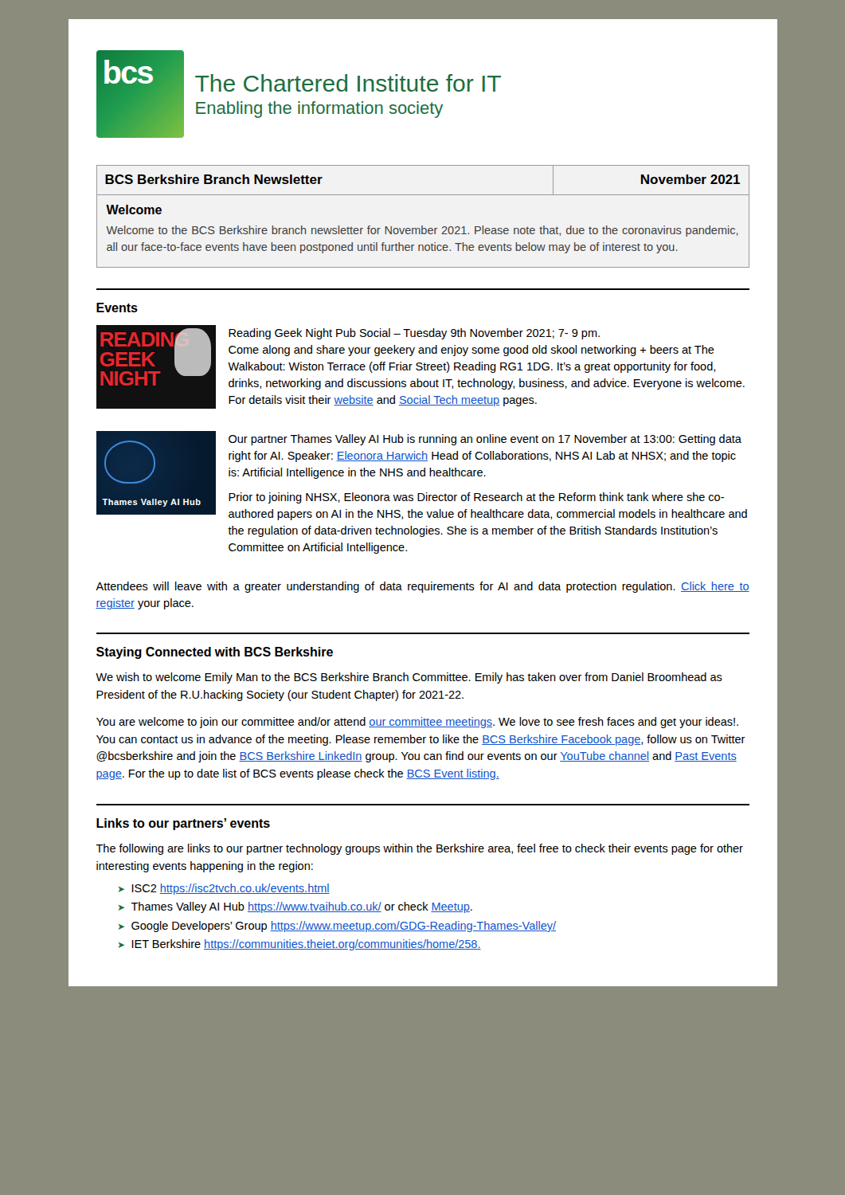bcs
The Chartered Institute for IT
Enabling the information society
| BCS Berkshire Branch Newsletter | November 2021 |
Welcome
Welcome to the BCS Berkshire branch newsletter for November 2021. Please note that, due to the coronavirus pandemic, all our face-to-face events have been postponed until further notice. The events below may be of interest to you.
Events
READING
GEEK
NIGHT
Reading Geek Night Pub Social – Tuesday 9th November 2021; 7- 9 pm.
Come along and share your geekery and enjoy some good old skool networking + beers at The Walkabout: Wiston Terrace (off Friar Street) Reading RG1 1DG. It’s a great opportunity for food, drinks, networking and discussions about IT, technology, business, and advice. Everyone is welcome.
For details visit their website and Social Tech meetup pages.
Thames Valley AI Hub
Our partner Thames Valley AI Hub is running an online event on 17 November at 13:00: Getting data right for AI. Speaker: Eleonora Harwich Head of Collaborations, NHS AI Lab at NHSX; and the topic is: Artificial Intelligence in the NHS and healthcare.
Prior to joining NHSX, Eleonora was Director of Research at the Reform think tank where she co-authored papers on AI in the NHS, the value of healthcare data, commercial models in healthcare and the regulation of data-driven technologies. She is a member of the British Standards Institution’s Committee on Artificial Intelligence.
Attendees will leave with a greater understanding of data requirements for AI and data protection regulation. Click here to register your place.
Staying Connected with BCS Berkshire
We wish to welcome Emily Man to the BCS Berkshire Branch Committee. Emily has taken over from Daniel Broomhead as President of the R.U.hacking Society (our Student Chapter) for 2021-22.
You are welcome to join our committee and/or attend our committee meetings. We love to see fresh faces and get your ideas!. You can contact us in advance of the meeting. Please remember to like the BCS Berkshire Facebook page, follow us on Twitter @bcsberkshire and join the BCS Berkshire LinkedIn group. You can find our events on our YouTube channel and Past Events page. For the up to date list of BCS events please check the BCS Event listing.
Links to our partners’ events
The following are links to our partner technology groups within the Berkshire area, feel free to check their events page for other interesting events happening in the region:
ISC2 https://isc2tvch.co.uk/events.html
Thames Valley AI Hub https://www.tvaihub.co.uk/ or check Meetup.
Google Developers’ Group https://www.meetup.com/GDG-Reading-Thames-Valley/
IET Berkshire https://communities.theiet.org/communities/home/258.